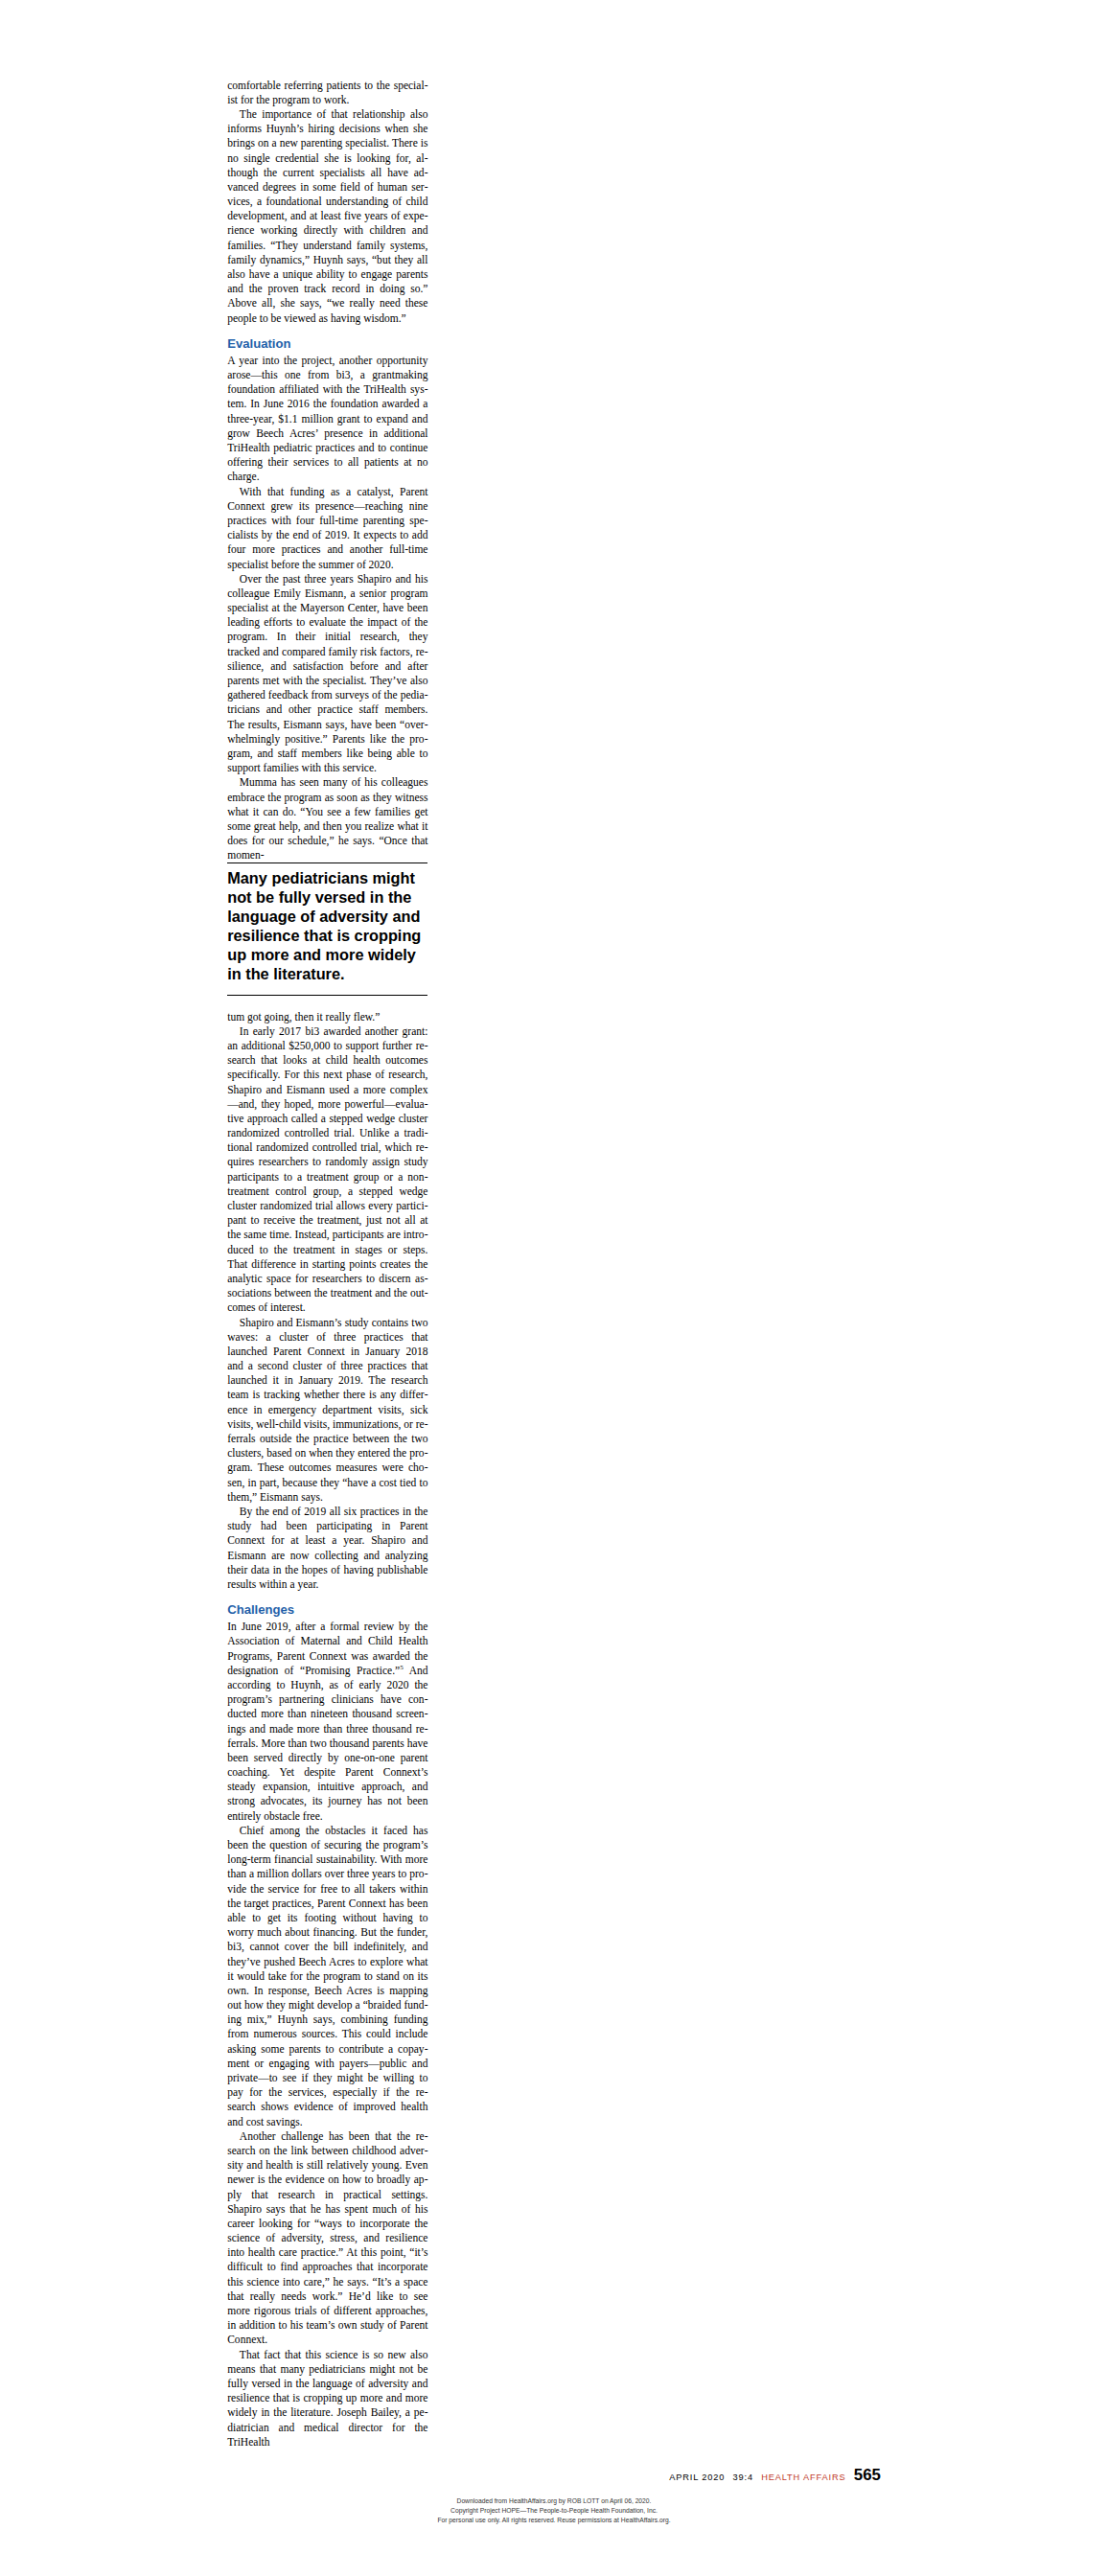comfortable referring patients to the specialist for the program to work.
The importance of that relationship also informs Huynh’s hiring decisions when she brings on a new parenting specialist. There is no single credential she is looking for, although the current specialists all have advanced degrees in some field of human services, a foundational understanding of child development, and at least five years of experience working directly with children and families. “They understand family systems, family dynamics,” Huynh says, “but they all also have a unique ability to engage parents and the proven track record in doing so.” Above all, she says, “we really need these people to be viewed as having wisdom.”
Evaluation
A year into the project, another opportunity arose—this one from bi3, a grantmaking foundation affiliated with the TriHealth system. In June 2016 the foundation awarded a three-year, $1.1 million grant to expand and grow Beech Acres’ presence in additional TriHealth pediatric practices and to continue offering their services to all patients at no charge.
With that funding as a catalyst, Parent Connext grew its presence—reaching nine practices with four full-time parenting specialists by the end of 2019. It expects to add four more practices and another full-time specialist before the summer of 2020.
Over the past three years Shapiro and his colleague Emily Eismann, a senior program specialist at the Mayerson Center, have been leading efforts to evaluate the impact of the program. In their initial research, they tracked and compared family risk factors, resilience, and satisfaction before and after parents met with the specialist. They’ve also gathered feedback from surveys of the pediatricians and other practice staff members. The results, Eismann says, have been “overwhelmingly positive.” Parents like the program, and staff members like being able to support families with this service.
Mumma has seen many of his colleagues embrace the program as soon as they witness what it can do. “You see a few families get some great help, and then you realize what it does for our schedule,” he says. “Once that momen-
Many pediatricians might not be fully versed in the language of adversity and resilience that is cropping up more and more widely in the literature.
tum got going, then it really flew.”
In early 2017 bi3 awarded another grant: an additional $250,000 to support further research that looks at child health outcomes specifically. For this next phase of research, Shapiro and Eismann used a more complex—and, they hoped, more powerful—evaluative approach called a stepped wedge cluster randomized controlled trial. Unlike a traditional randomized controlled trial, which requires researchers to randomly assign study participants to a treatment group or a nontreatment control group, a stepped wedge cluster randomized trial allows every participant to receive the treatment, just not all at the same time. Instead, participants are introduced to the treatment in stages or steps. That difference in starting points creates the analytic space for researchers to discern associations between the treatment and the outcomes of interest.
Shapiro and Eismann’s study contains two waves: a cluster of three practices that launched Parent Connext in January 2018 and a second cluster of three practices that launched it in January 2019. The research team is tracking whether there is any difference in emergency department visits, sick visits, well-child visits, immunizations, or referrals outside the practice between the two clusters, based on when they entered the program. These outcomes measures were chosen, in part, because they “have a cost tied to them,” Eismann says.
By the end of 2019 all six practices in the study had been participating in Parent Connext for at least a year. Shapiro and Eismann are now collecting and analyzing their data in the hopes of having publishable results within a year.
Challenges
In June 2019, after a formal review by the Association of Maternal and Child Health Programs, Parent Connext was awarded the designation of “Promising Practice.”5 And according to Huynh, as of early 2020 the program’s partnering clinicians have conducted more than nineteen thousand screenings and made more than three thousand referrals. More than two thousand parents have been served directly by one-on-one parent coaching. Yet despite Parent Connext’s steady expansion, intuitive approach, and strong advocates, its journey has not been entirely obstacle free.
Chief among the obstacles it faced has been the question of securing the program’s long-term financial sustainability. With more than a million dollars over three years to provide the service for free to all takers within the target practices, Parent Connext has been able to get its footing without having to worry much about financing. But the funder, bi3, cannot cover the bill indefinitely, and they’ve pushed Beech Acres to explore what it would take for the program to stand on its own. In response, Beech Acres is mapping out how they might develop a “braided funding mix,” Huynh says, combining funding from numerous sources. This could include asking some parents to contribute a copayment or engaging with payers—public and private—to see if they might be willing to pay for the services, especially if the research shows evidence of improved health and cost savings.
Another challenge has been that the research on the link between childhood adversity and health is still relatively young. Even newer is the evidence on how to broadly apply that research in practical settings. Shapiro says that he has spent much of his career looking for “ways to incorporate the science of adversity, stress, and resilience into health care practice.” At this point, “it’s difficult to find approaches that incorporate this science into care,” he says. “It’s a space that really needs work.” He’d like to see more rigorous trials of different approaches, in addition to his team’s own study of Parent Connext.
That fact that this science is so new also means that many pediatricians might not be fully versed in the language of adversity and resilience that is cropping up more and more widely in the literature. Joseph Bailey, a pediatrician and medical director for the TriHealth
APRIL 2020 39:4 HEALTH AFFAIRS 565
Downloaded from HealthAffairs.org by ROB LOTT on April 06, 2020.
Copyright Project HOPE—The People-to-People Health Foundation, Inc.
For personal use only. All rights reserved. Reuse permissions at HealthAffairs.org.